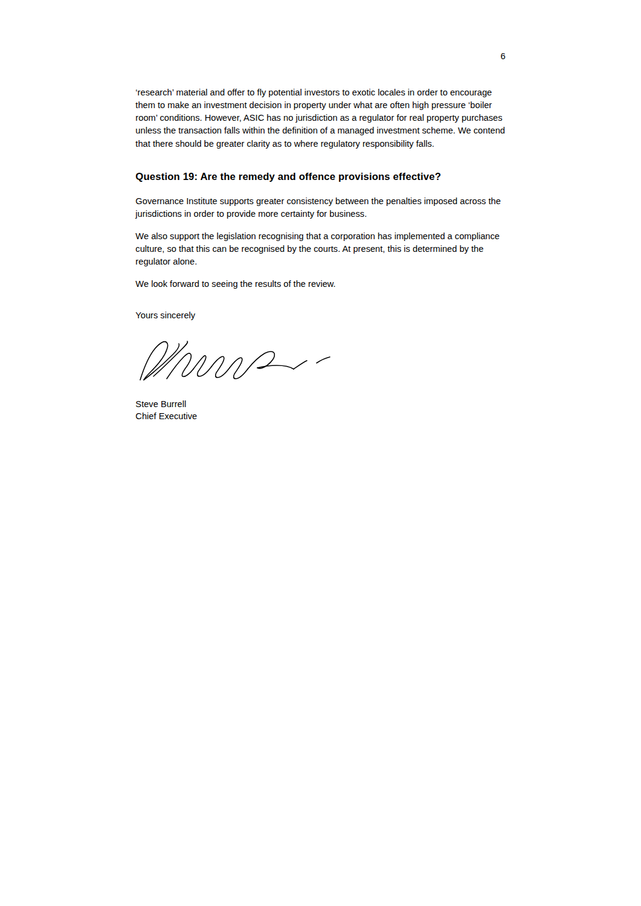6
‘research’ material and offer to fly potential investors to exotic locales in order to encourage them to make an investment decision in property under what are often high pressure ‘boiler room’ conditions. However, ASIC has no jurisdiction as a regulator for real property purchases unless the transaction falls within the definition of a managed investment scheme. We contend that there should be greater clarity as to where regulatory responsibility falls.
Question 19: Are the remedy and offence provisions effective?
Governance Institute supports greater consistency between the penalties imposed across the jurisdictions in order to provide more certainty for business.
We also support the legislation recognising that a corporation has implemented a compliance culture, so that this can be recognised by the courts. At present, this is determined by the regulator alone.
We look forward to seeing the results of the review.
Yours sincerely
Steve Burrell
Chief Executive